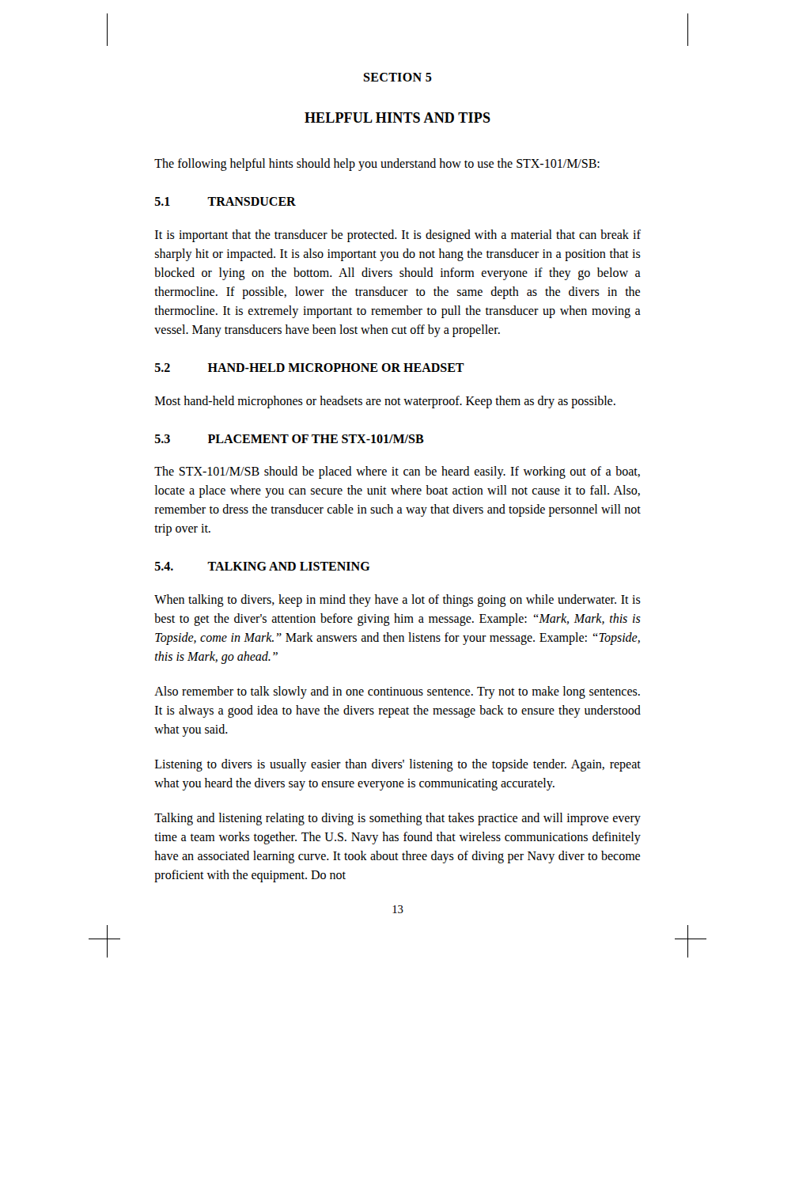SECTION 5
HELPFUL HINTS AND TIPS
The following helpful hints should help you understand how to use the STX-101/M/SB:
5.1 TRANSDUCER
It is important that the transducer be protected. It is designed with a material that can break if sharply hit or impacted. It is also important you do not hang the transducer in a position that is blocked or lying on the bottom. All divers should inform everyone if they go below a thermocline. If possible, lower the transducer to the same depth as the divers in the thermocline. It is extremely important to remember to pull the transducer up when moving a vessel. Many transducers have been lost when cut off by a propeller.
5.2 HAND-HELD MICROPHONE OR HEADSET
Most hand-held microphones or headsets are not waterproof. Keep them as dry as possible.
5.3 PLACEMENT OF THE STX-101/M/SB
The STX-101/M/SB should be placed where it can be heard easily. If working out of a boat, locate a place where you can secure the unit where boat action will not cause it to fall. Also, remember to dress the transducer cable in such a way that divers and topside personnel will not trip over it.
5.4. TALKING AND LISTENING
When talking to divers, keep in mind they have a lot of things going on while underwater. It is best to get the diver's attention before giving him a message. Example: “Mark, Mark, this is Topside, come in Mark.” Mark answers and then listens for your message. Example: “Topside, this is Mark, go ahead.”
Also remember to talk slowly and in one continuous sentence. Try not to make long sentences. It is always a good idea to have the divers repeat the message back to ensure they understood what you said.
Listening to divers is usually easier than divers' listening to the topside tender. Again, repeat what you heard the divers say to ensure everyone is communicating accurately.
Talking and listening relating to diving is something that takes practice and will improve every time a team works together. The U.S. Navy has found that wireless communications definitely have an associated learning curve. It took about three days of diving per Navy diver to become proficient with the equipment. Do not
13